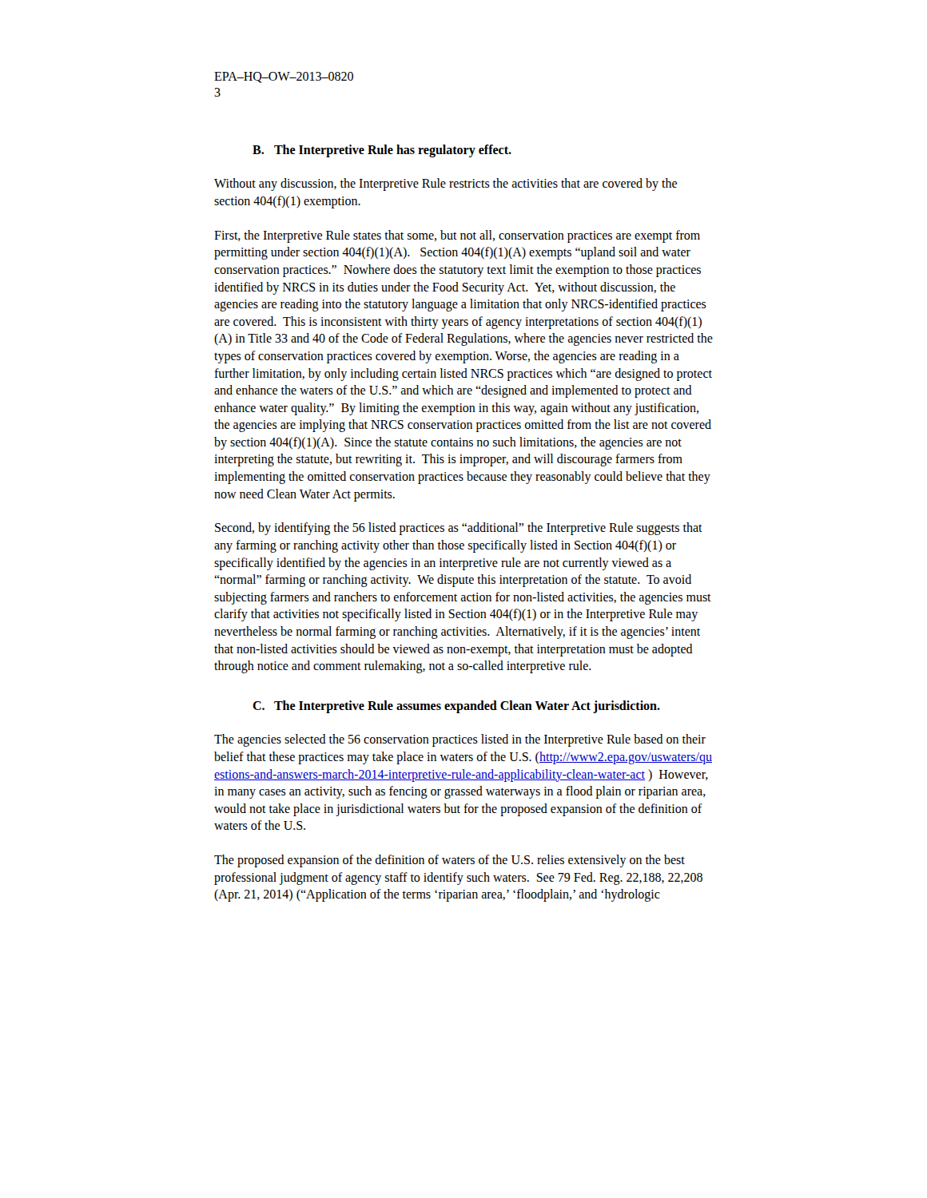EPA–HQ–OW–2013–08203
B. The Interpretive Rule has regulatory effect.
Without any discussion, the Interpretive Rule restricts the activities that are covered by the section 404(f)(1) exemption.
First, the Interpretive Rule states that some, but not all, conservation practices are exempt from permitting under section 404(f)(1)(A). Section 404(f)(1)(A) exempts “upland soil and water conservation practices.” Nowhere does the statutory text limit the exemption to those practices identified by NRCS in its duties under the Food Security Act. Yet, without discussion, the agencies are reading into the statutory language a limitation that only NRCS-identified practices are covered. This is inconsistent with thirty years of agency interpretations of section 404(f)(1)(A) in Title 33 and 40 of the Code of Federal Regulations, where the agencies never restricted the types of conservation practices covered by exemption. Worse, the agencies are reading in a further limitation, by only including certain listed NRCS practices which “are designed to protect and enhance the waters of the U.S.” and which are “designed and implemented to protect and enhance water quality.” By limiting the exemption in this way, again without any justification, the agencies are implying that NRCS conservation practices omitted from the list are not covered by section 404(f)(1)(A). Since the statute contains no such limitations, the agencies are not interpreting the statute, but rewriting it. This is improper, and will discourage farmers from implementing the omitted conservation practices because they reasonably could believe that they now need Clean Water Act permits.
Second, by identifying the 56 listed practices as “additional” the Interpretive Rule suggests that any farming or ranching activity other than those specifically listed in Section 404(f)(1) or specifically identified by the agencies in an interpretive rule are not currently viewed as a “normal” farming or ranching activity. We dispute this interpretation of the statute. To avoid subjecting farmers and ranchers to enforcement action for non-listed activities, the agencies must clarify that activities not specifically listed in Section 404(f)(1) or in the Interpretive Rule may nevertheless be normal farming or ranching activities. Alternatively, if it is the agencies’ intent that non-listed activities should be viewed as non-exempt, that interpretation must be adopted through notice and comment rulemaking, not a so-called interpretive rule.
C. The Interpretive Rule assumes expanded Clean Water Act jurisdiction.
The agencies selected the 56 conservation practices listed in the Interpretive Rule based on their belief that these practices may take place in waters of the U.S. (http://www2.epa.gov/uswaters/questions-and-answers-march-2014-interpretive-rule-and-applicability-clean-water-act ) However, in many cases an activity, such as fencing or grassed waterways in a flood plain or riparian area, would not take place in jurisdictional waters but for the proposed expansion of the definition of waters of the U.S.
The proposed expansion of the definition of waters of the U.S. relies extensively on the best professional judgment of agency staff to identify such waters. See 79 Fed. Reg. 22,188, 22,208 (Apr. 21, 2014) (“Application of the terms ‘riparian area,’ ‘floodplain,’ and ‘hydrologic